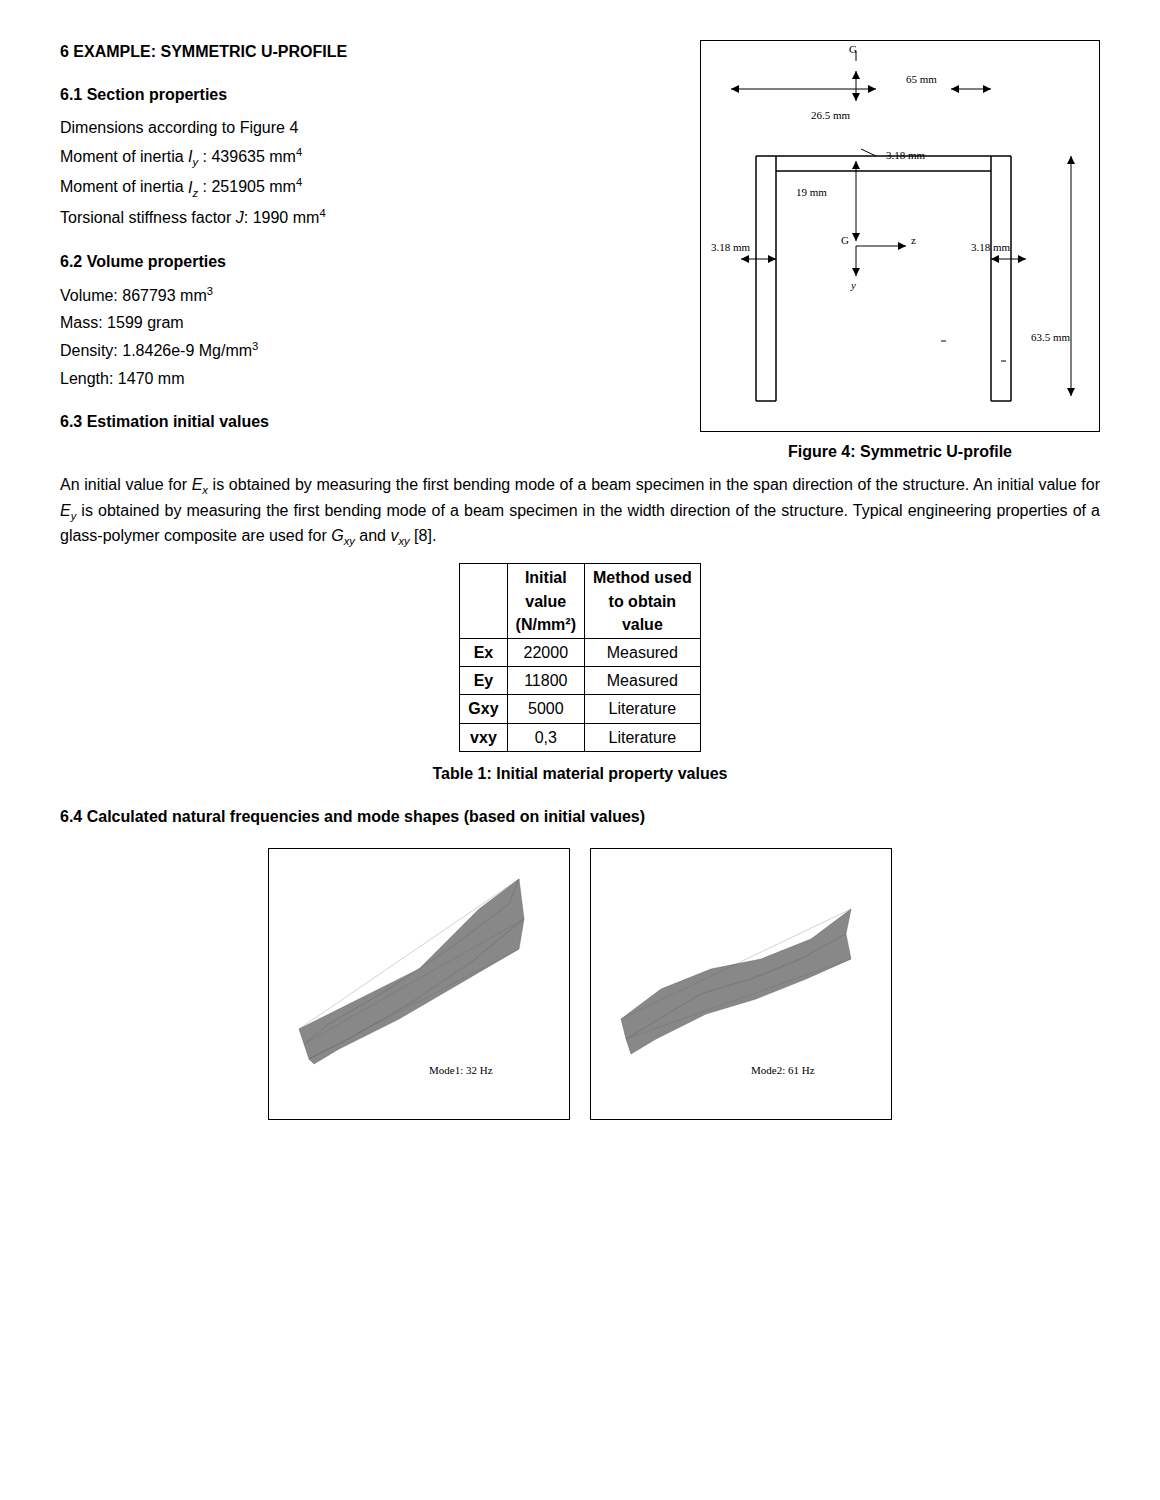65 mm 26.5 mm 3.18 mm 19 mm 3.18 mm 3.18 mm 63.5 mm G z y G
Figure 4: Symmetric U-profile
6 EXAMPLE: SYMMETRIC U-PROFILE
6.1 Section properties
Dimensions according to Figure 4
Moment of inertia Iy : 439635 mm4
Moment of inertia Iz : 251905 mm4
Torsional stiffness factor J: 1990 mm4
6.2 Volume properties
Volume: 867793 mm3
Mass: 1599 gram
Density: 1.8426e-9 Mg/mm3
Length: 1470 mm
6.3 Estimation initial values
An initial value for Ex is obtained by measuring the first bending mode of a beam specimen in the span direction of the structure. An initial value for Ey is obtained by measuring the first bending mode of a beam specimen in the width direction of the structure. Typical engineering properties of a glass-polymer composite are used for Gxy and vxy [8].
| | Initial value (N/mm²) | Method used to obtain value |
| --- | --- | --- |
| Ex | 22000 | Measured |
| Ey | 11800 | Measured |
| Gxy | 5000 | Literature |
| vxy | 0,3 | Literature |
Table 1: Initial material property values
6.4 Calculated natural frequencies and mode shapes (based on initial values)
Mode1: 32 Hz
Mode2: 61 Hz